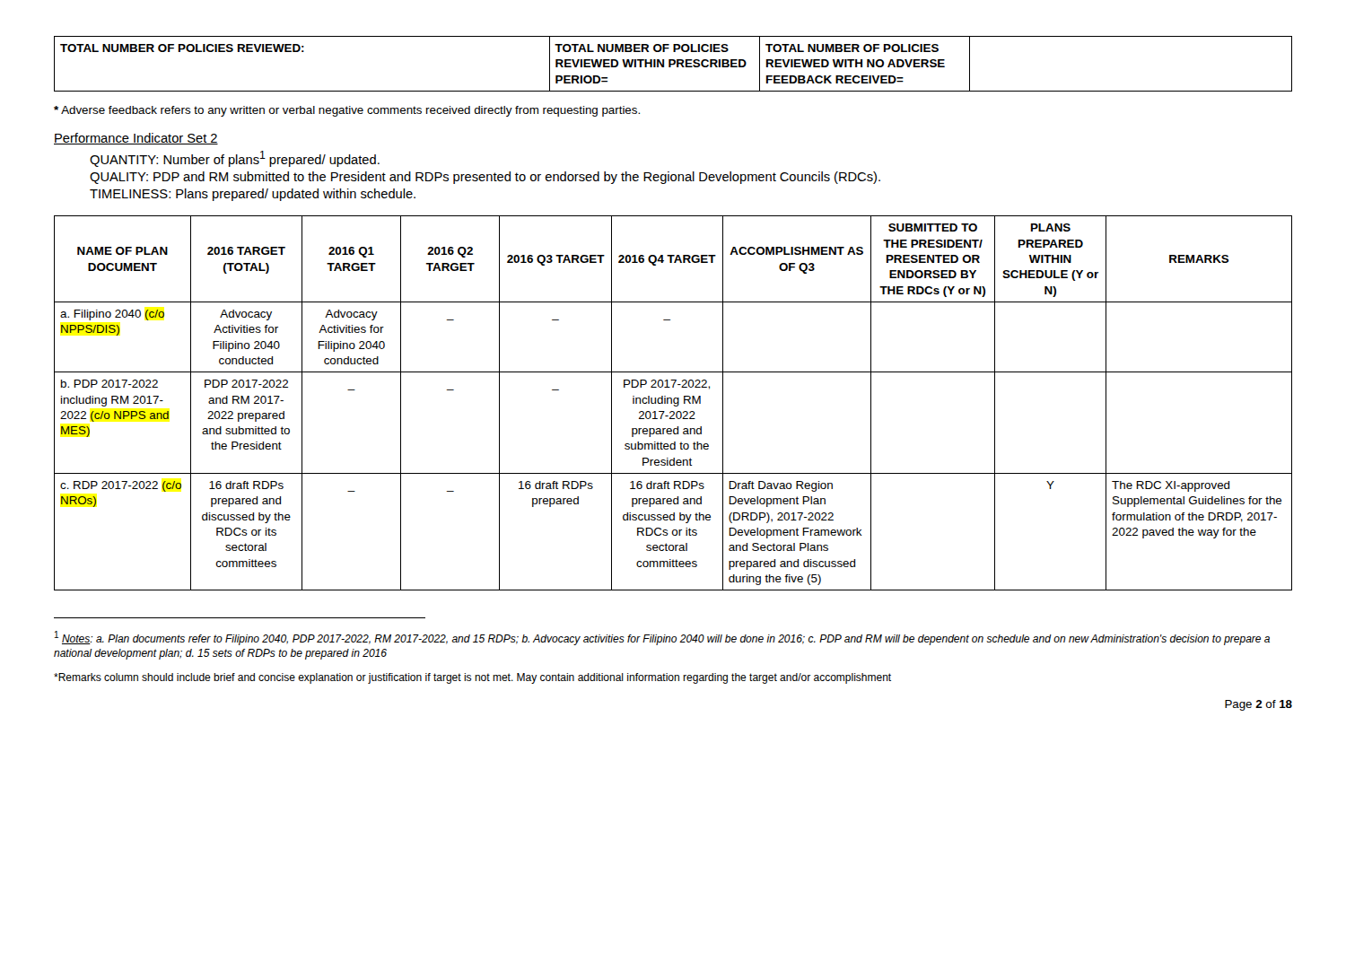| TOTAL NUMBER OF POLICIES REVIEWED: | TOTAL NUMBER OF POLICIES REVIEWED WITHIN PRESCRIBED PERIOD= | TOTAL NUMBER OF POLICIES REVIEWED WITH NO ADVERSE FEEDBACK RECEIVED= | |
* Adverse feedback refers to any written or verbal negative comments received directly from requesting parties.
Performance Indicator Set 2
QUANTITY: Number of plans1 prepared/ updated.
QUALITY: PDP and RM submitted to the President and RDPs presented to or endorsed by the Regional Development Councils (RDCs).
TIMELINESS: Plans prepared/ updated within schedule.
| NAME OF PLAN DOCUMENT | 2016 TARGET (TOTAL) | 2016 Q1 TARGET | 2016 Q2 TARGET | 2016 Q3 TARGET | 2016 Q4 TARGET | ACCOMPLISHMENT AS OF Q3 | SUBMITTED TO THE PRESIDENT/ PRESENTED OR ENDORSED BY THE RDCs (Y or N) | PLANS PREPARED WITHIN SCHEDULE (Y or N) | REMARKS |
| --- | --- | --- | --- | --- | --- | --- | --- | --- | --- |
| a. Filipino 2040 (c/o NPPS/DIS) | Advocacy Activities for Filipino 2040 conducted | Advocacy Activities for Filipino 2040 conducted | _ | _ | _ | | | | |
| b. PDP 2017-2022 including RM 2017-2022 (c/o NPPS and MES) | PDP 2017-2022 and RM 2017-2022 prepared and submitted to the President | _ | _ | _ | PDP 2017-2022, including RM 2017-2022 prepared and submitted to the President | | | | |
| c. RDP 2017-2022 (c/o NROs) | 16 draft RDPs prepared and discussed by the RDCs or its sectoral committees | _ | _ | 16 draft RDPs prepared | 16 draft RDPs prepared and discussed by the RDCs or its sectoral committees | Draft Davao Region Development Plan (DRDP), 2017-2022 Development Framework and Sectoral Plans prepared and discussed during the five (5) | | Y | The RDC XI-approved Supplemental Guidelines for the formulation of the DRDP, 2017-2022 paved the way for the |
1 Notes: a. Plan documents refer to Filipino 2040, PDP 2017-2022, RM 2017-2022, and 15 RDPs; b. Advocacy activities for Filipino 2040 will be done in 2016; c. PDP and RM will be dependent on schedule and on new Administration's decision to prepare a national development plan; d. 15 sets of RDPs to be prepared in 2016
*Remarks column should include brief and concise explanation or justification if target is not met. May contain additional information regarding the target and/or accomplishment
Page 2 of 18